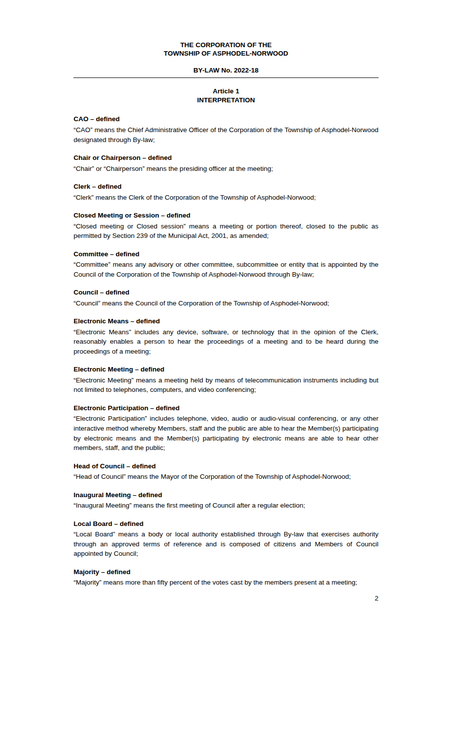THE CORPORATION OF THE
TOWNSHIP OF ASPHODEL-NORWOOD
BY-LAW No. 2022-18
Article 1
INTERPRETATION
CAO – defined
“CAO” means the Chief Administrative Officer of the Corporation of the Township of Asphodel-Norwood designated through By-law;
Chair or Chairperson – defined
“Chair” or “Chairperson” means the presiding officer at the meeting;
Clerk – defined
“Clerk” means the Clerk of the Corporation of the Township of Asphodel-Norwood;
Closed Meeting or Session – defined
“Closed meeting or Closed session” means a meeting or portion thereof, closed to the public as permitted by Section 239 of the Municipal Act, 2001, as amended;
Committee – defined
“Committee” means any advisory or other committee, subcommittee or entity that is appointed by the Council of the Corporation of the Township of Asphodel-Norwood through By-law;
Council – defined
“Council” means the Council of the Corporation of the Township of Asphodel-Norwood;
Electronic Means – defined
“Electronic Means” includes any device, software, or technology that in the opinion of the Clerk, reasonably enables a person to hear the proceedings of a meeting and to be heard during the proceedings of a meeting;
Electronic Meeting – defined
“Electronic Meeting” means a meeting held by means of telecommunication instruments including but not limited to telephones, computers, and video conferencing;
Electronic Participation – defined
“Electronic Participation” includes telephone, video, audio or audio-visual conferencing, or any other interactive method whereby Members, staff and the public are able to hear the Member(s) participating by electronic means and the Member(s) participating by electronic means are able to hear other members, staff, and the public;
Head of Council – defined
“Head of Council” means the Mayor of the Corporation of the Township of Asphodel-Norwood;
Inaugural Meeting – defined
“Inaugural Meeting” means the first meeting of Council after a regular election;
Local Board – defined
“Local Board” means a body or local authority established through By-law that exercises authority through an approved terms of reference and is composed of citizens and Members of Council appointed by Council;
Majority – defined
“Majority” means more than fifty percent of the votes cast by the members present at a meeting;
2